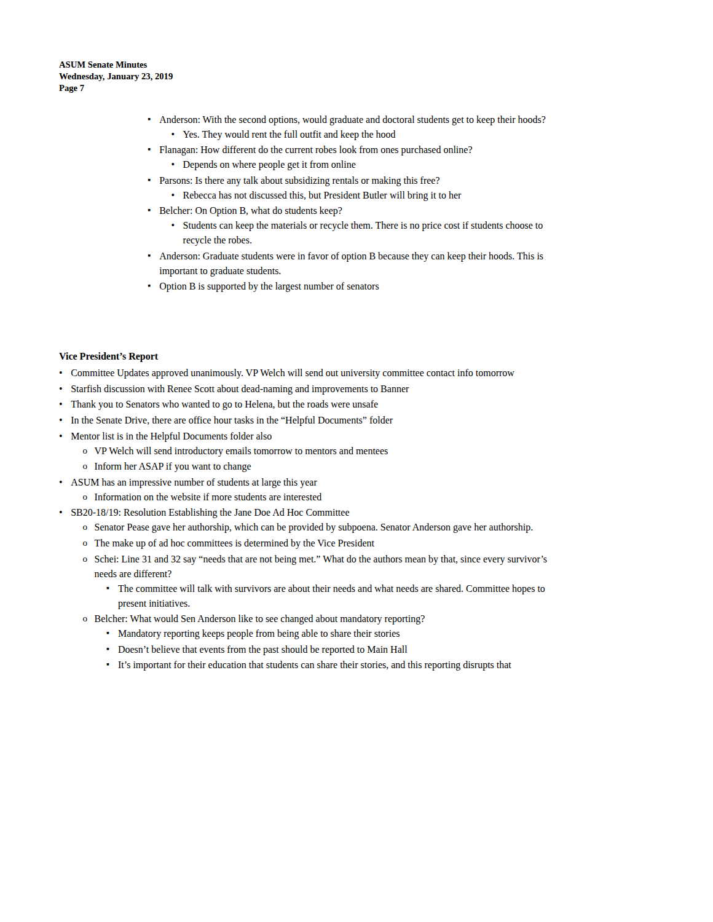ASUM Senate Minutes
Wednesday, January 23, 2019
Page 7
Anderson: With the second options, would graduate and doctoral students get to keep their hoods?
Yes. They would rent the full outfit and keep the hood
Flanagan: How different do the current robes look from ones purchased online?
Depends on where people get it from online
Parsons: Is there any talk about subsidizing rentals or making this free?
Rebecca has not discussed this, but President Butler will bring it to her
Belcher: On Option B, what do students keep?
Students can keep the materials or recycle them. There is no price cost if students choose to recycle the robes.
Anderson: Graduate students were in favor of option B because they can keep their hoods. This is important to graduate students.
Option B is supported by the largest number of senators
Vice President’s Report
Committee Updates approved unanimously. VP Welch will send out university committee contact info tomorrow
Starfish discussion with Renee Scott about dead-naming and improvements to Banner
Thank you to Senators who wanted to go to Helena, but the roads were unsafe
In the Senate Drive, there are office hour tasks in the “Helpful Documents” folder
Mentor list is in the Helpful Documents folder also
VP Welch will send introductory emails tomorrow to mentors and mentees
Inform her ASAP if you want to change
ASUM has an impressive number of students at large this year
Information on the website if more students are interested
SB20-18/19: Resolution Establishing the Jane Doe Ad Hoc Committee
Senator Pease gave her authorship, which can be provided by subpoena. Senator Anderson gave her authorship.
The make up of ad hoc committees is determined by the Vice President
Schei: Line 31 and 32 say “needs that are not being met.” What do the authors mean by that, since every survivor’s needs are different?
The committee will talk with survivors are about their needs and what needs are shared. Committee hopes to present initiatives.
Belcher: What would Sen Anderson like to see changed about mandatory reporting?
Mandatory reporting keeps people from being able to share their stories
Doesn’t believe that events from the past should be reported to Main Hall
It’s important for their education that students can share their stories, and this reporting disrupts that